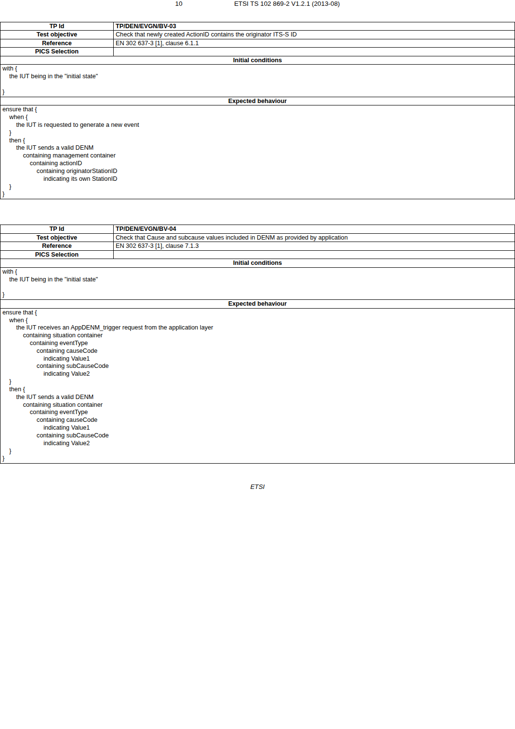10 ETSI TS 102 869-2 V1.2.1 (2013-08)
| TP Id | TP/DEN/EVGN/BV-03 |
| Test objective | Check that newly created ActionID contains the originator ITS-S ID |
| Reference | EN 302 637-3 [1], clause 6.1.1 |
| PICS Selection | |
| Initial conditions |
| with { the IUT being in the "initial state" } |
| Expected behaviour |
| ensure that { when { the IUT is requested to generate a new event } then { the IUT sends a valid DENM containing management container containing actionID containing originatorStationID indicating its own StationID } } |
| TP Id | TP/DEN/EVGN/BV-04 |
| Test objective | Check that Cause and subcause values included in DENM as provided by application |
| Reference | EN 302 637-3 [1], clause 7.1.3 |
| PICS Selection | |
| Initial conditions |
| with { the IUT being in the "initial state" } |
| Expected behaviour |
| ensure that { when { the IUT receives an AppDENM_trigger request from the application layer containing situation container containing eventType containing causeCode indicating Value1 containing subCauseCode indicating Value2 } then { the IUT sends a valid DENM containing situation container containing eventType containing causeCode indicating Value1 containing subCauseCode indicating Value2 } } |
ETSI